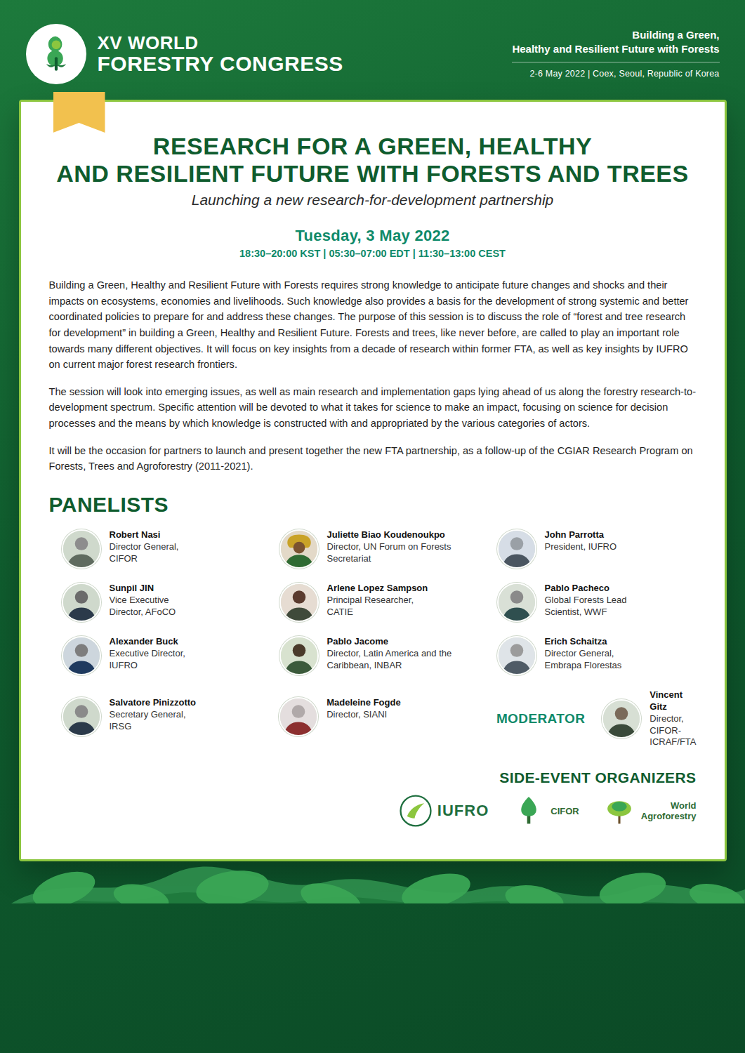XV WORLD FORESTRY CONGRESS
Building a Green, Healthy and Resilient Future with Forests
2-6 May 2022 | Coex, Seoul, Republic of Korea
Research for a Green, Healthy
and Resilient Future with Forests and Trees
Launching a new research-for-development partnership
Tuesday, 3 May 2022
18:30–20:00 KST | 05:30–07:00 EDT | 11:30–13:00 CEST
Building a Green, Healthy and Resilient Future with Forests requires strong knowledge to anticipate future changes and shocks and their impacts on ecosystems, economies and livelihoods. Such knowledge also provides a basis for the development of strong systemic and better coordinated policies to prepare for and address these changes. The purpose of this session is to discuss the role of “forest and tree research for development” in building a Green, Healthy and Resilient Future. Forests and trees, like never before, are called to play an important role towards many different objectives. It will focus on key insights from a decade of research within former FTA, as well as key insights by IUFRO on current major forest research frontiers.
The session will look into emerging issues, as well as main research and implementation gaps lying ahead of us along the forestry research-to-development spectrum. Specific attention will be devoted to what it takes for science to make an impact, focusing on science for decision processes and the means by which knowledge is constructed with and appropriated by the various categories of actors.
It will be the occasion for partners to launch and present together the new FTA partnership, as a follow-up of the CGIAR Research Program on Forests, Trees and Agroforestry (2011-2021).
Panelists
Robert Nasi Director General,
CIFOR
Juliette Biao Koudenoukpo Director, UN Forum on Forests Secretariat
John Parrotta President, IUFRO
Sunpil JIN Vice Executive
Director, AFoCO
Arlene Lopez Sampson Principal Researcher,
CATIE
Pablo Pacheco Global Forests Lead
Scientist, WWF
Alexander Buck Executive Director,
IUFRO
Pablo Jacome Director, Latin America and the Caribbean, INBAR
Erich Schaitza Director General,
Embrapa Florestas
Salvatore Pinizzotto Secretary General,
IRSG
Madeleine Fogde Director, SIANI
Moderator
Vincent Gitz Director,
CIFOR-ICRAF/FTA
Side-event Organizers
IUFRO
CIFOR
World
Agroforestry